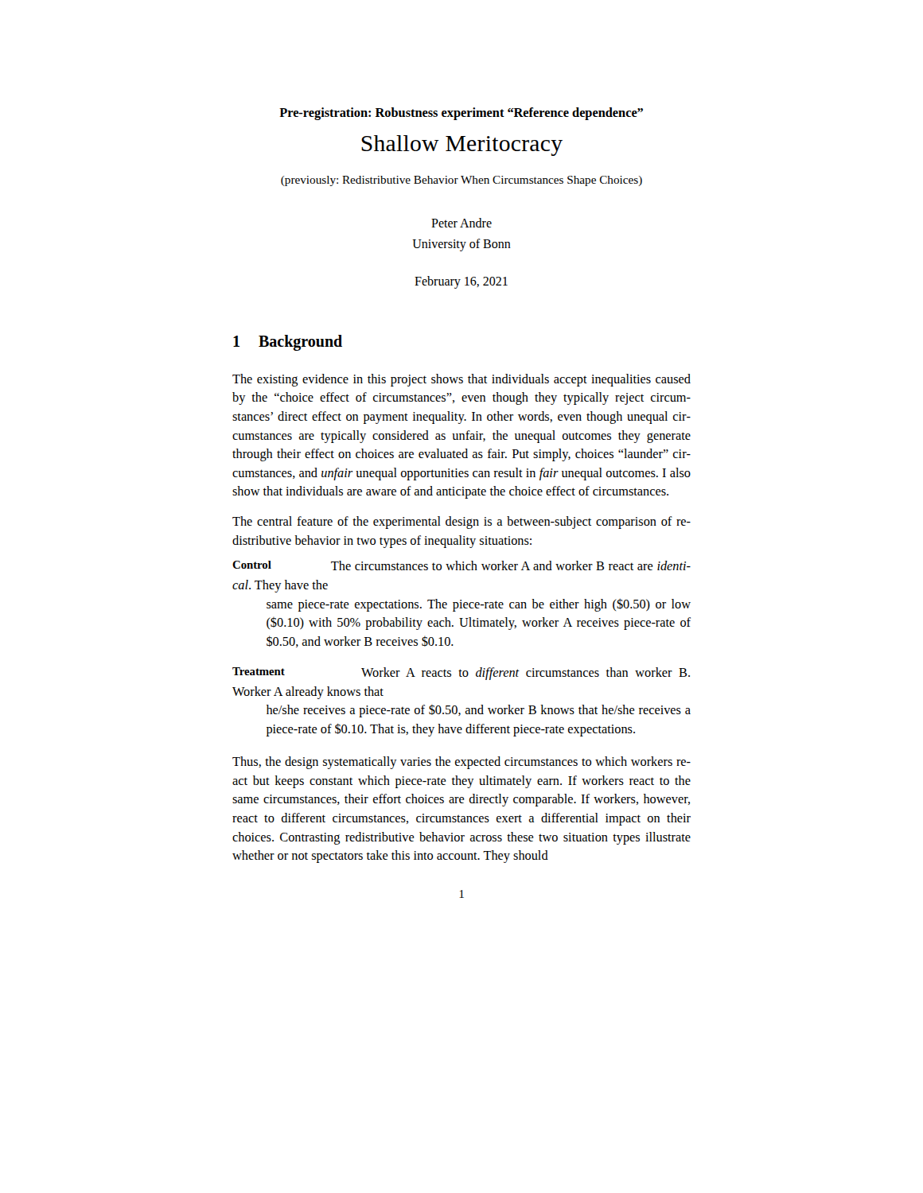Pre-registration: Robustness experiment “Reference dependence”
Shallow Meritocracy
(previously: Redistributive Behavior When Circumstances Shape Choices)
Peter Andre
University of Bonn
February 16, 2021
1 Background
The existing evidence in this project shows that individuals accept inequalities caused by the “choice effect of circumstances”, even though they typically reject circumstances’ direct effect on payment inequality. In other words, even though unequal circumstances are typically considered as unfair, the unequal outcomes they generate through their effect on choices are evaluated as fair. Put simply, choices “launder” circumstances, and unfair unequal opportunities can result in fair unequal outcomes. I also show that individuals are aware of and anticipate the choice effect of circumstances.
The central feature of the experimental design is a between-subject comparison of redistributive behavior in two types of inequality situations:
Control
The circumstances to which worker A and worker B react are identical. They have the same piece-rate expectations. The piece-rate can be either high ($0.50) or low ($0.10) with 50% probability each. Ultimately, worker A receives piece-rate of $0.50, and worker B receives $0.10.
Treatment
Worker A reacts to different circumstances than worker B. Worker A already knows that he/she receives a piece-rate of $0.50, and worker B knows that he/she receives a piece-rate of $0.10. That is, they have different piece-rate expectations.
Thus, the design systematically varies the expected circumstances to which workers react but keeps constant which piece-rate they ultimately earn. If workers react to the same circumstances, their effort choices are directly comparable. If workers, however, react to different circumstances, circumstances exert a differential impact on their choices. Contrasting redistributive behavior across these two situation types illustrate whether or not spectators take this into account. They should
1